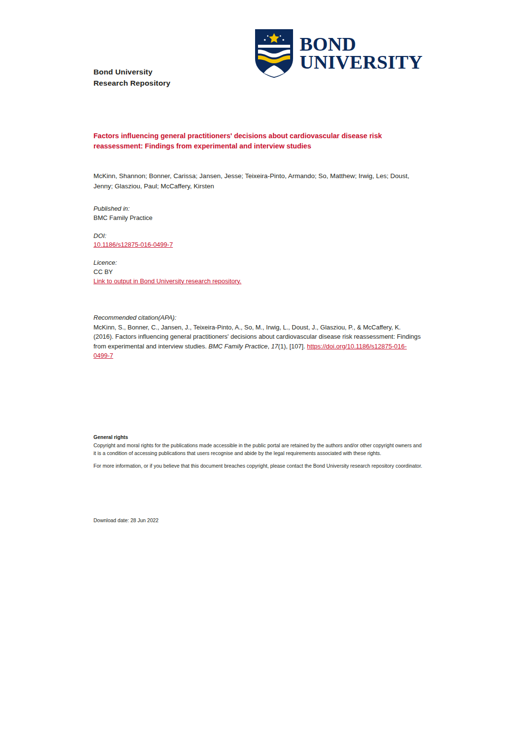Bond University
Research Repository
BOND UNIVERSITY
Factors influencing general practitioners' decisions about cardiovascular disease risk reassessment: Findings from experimental and interview studies
McKinn, Shannon; Bonner, Carissa; Jansen, Jesse; Teixeira-Pinto, Armando; So, Matthew; Irwig, Les; Doust, Jenny; Glasziou, Paul; McCaffery, Kirsten
Published in:
BMC Family Practice
DOI:
10.1186/s12875-016-0499-7
Licence:
CC BY
Link to output in Bond University research repository.
Recommended citation(APA):
McKinn, S., Bonner, C., Jansen, J., Teixeira-Pinto, A., So, M., Irwig, L., Doust, J., Glasziou, P., & McCaffery, K. (2016). Factors influencing general practitioners' decisions about cardiovascular disease risk reassessment: Findings from experimental and interview studies. BMC Family Practice, 17(1), [107]. https://doi.org/10.1186/s12875-016-0499-7
General rights
Copyright and moral rights for the publications made accessible in the public portal are retained by the authors and/or other copyright owners and it is a condition of accessing publications that users recognise and abide by the legal requirements associated with these rights.
For more information, or if you believe that this document breaches copyright, please contact the Bond University research repository coordinator.
Download date: 28 Jun 2022